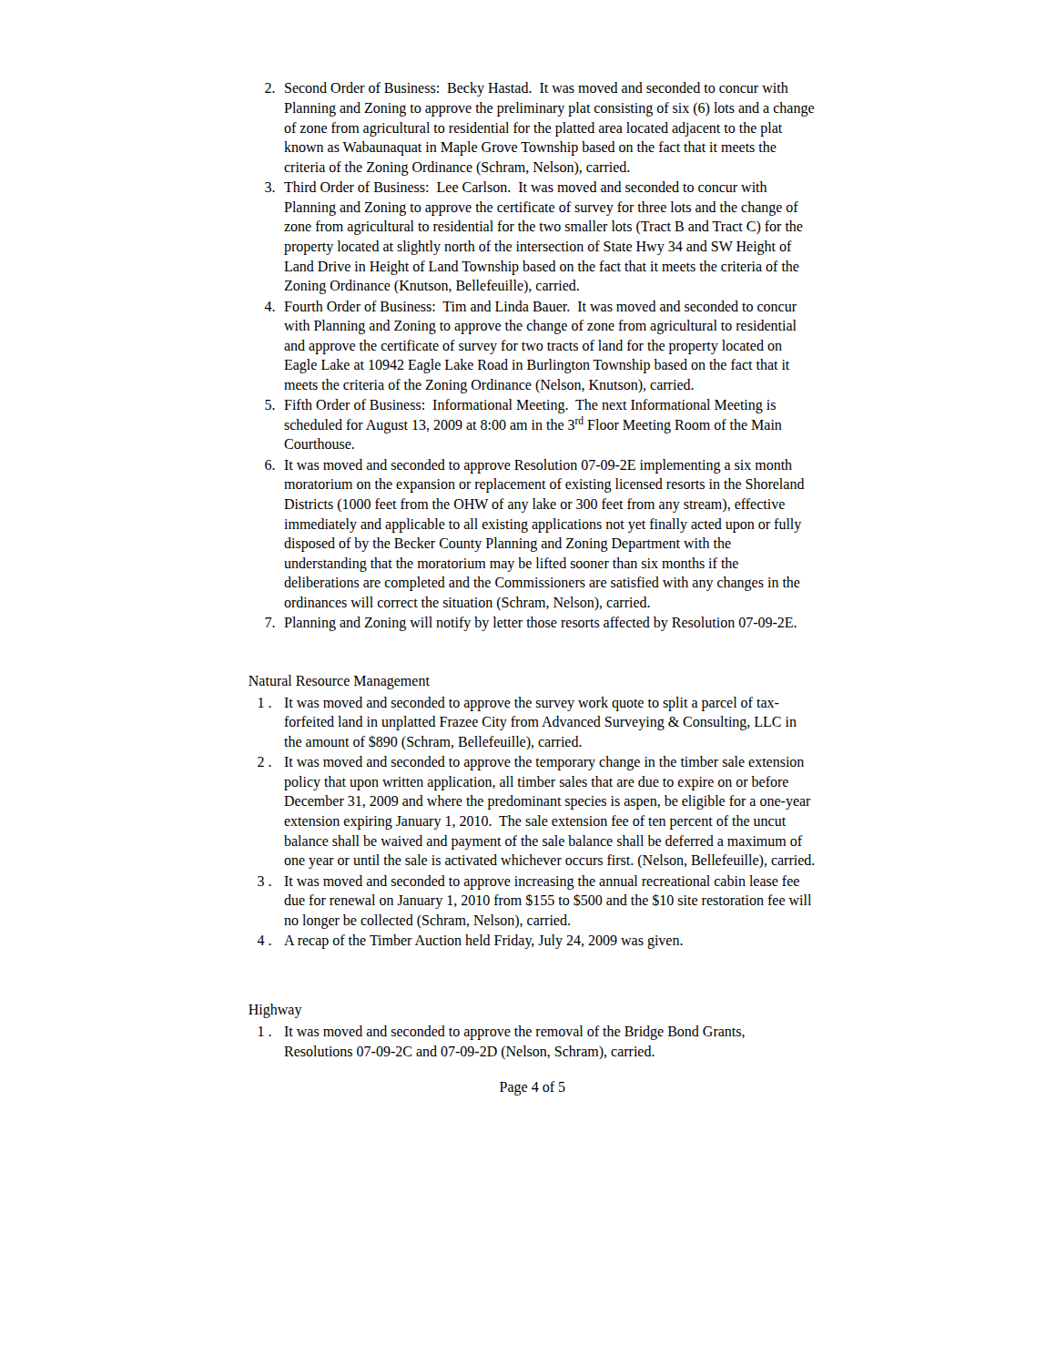Second Order of Business: Becky Hastad. It was moved and seconded to concur with Planning and Zoning to approve the preliminary plat consisting of six (6) lots and a change of zone from agricultural to residential for the platted area located adjacent to the plat known as Wabaunaquat in Maple Grove Township based on the fact that it meets the criteria of the Zoning Ordinance (Schram, Nelson), carried.
Third Order of Business: Lee Carlson. It was moved and seconded to concur with Planning and Zoning to approve the certificate of survey for three lots and the change of zone from agricultural to residential for the two smaller lots (Tract B and Tract C) for the property located at slightly north of the intersection of State Hwy 34 and SW Height of Land Drive in Height of Land Township based on the fact that it meets the criteria of the Zoning Ordinance (Knutson, Bellefeuille), carried.
Fourth Order of Business: Tim and Linda Bauer. It was moved and seconded to concur with Planning and Zoning to approve the change of zone from agricultural to residential and approve the certificate of survey for two tracts of land for the property located on Eagle Lake at 10942 Eagle Lake Road in Burlington Township based on the fact that it meets the criteria of the Zoning Ordinance (Nelson, Knutson), carried.
Fifth Order of Business: Informational Meeting. The next Informational Meeting is scheduled for August 13, 2009 at 8:00 am in the 3rd Floor Meeting Room of the Main Courthouse.
It was moved and seconded to approve Resolution 07-09-2E implementing a six month moratorium on the expansion or replacement of existing licensed resorts in the Shoreland Districts (1000 feet from the OHW of any lake or 300 feet from any stream), effective immediately and applicable to all existing applications not yet finally acted upon or fully disposed of by the Becker County Planning and Zoning Department with the understanding that the moratorium may be lifted sooner than six months if the deliberations are completed and the Commissioners are satisfied with any changes in the ordinances will correct the situation (Schram, Nelson), carried.
Planning and Zoning will notify by letter those resorts affected by Resolution 07-09-2E.
Natural Resource Management
It was moved and seconded to approve the survey work quote to split a parcel of tax-forfeited land in unplatted Frazee City from Advanced Surveying & Consulting, LLC in the amount of $890 (Schram, Bellefeuille), carried.
It was moved and seconded to approve the temporary change in the timber sale extension policy that upon written application, all timber sales that are due to expire on or before December 31, 2009 and where the predominant species is aspen, be eligible for a one-year extension expiring January 1, 2010. The sale extension fee of ten percent of the uncut balance shall be waived and payment of the sale balance shall be deferred a maximum of one year or until the sale is activated whichever occurs first. (Nelson, Bellefeuille), carried.
It was moved and seconded to approve increasing the annual recreational cabin lease fee due for renewal on January 1, 2010 from $155 to $500 and the $10 site restoration fee will no longer be collected (Schram, Nelson), carried.
A recap of the Timber Auction held Friday, July 24, 2009 was given.
Highway
It was moved and seconded to approve the removal of the Bridge Bond Grants, Resolutions 07-09-2C and 07-09-2D (Nelson, Schram), carried.
Page 4 of 5